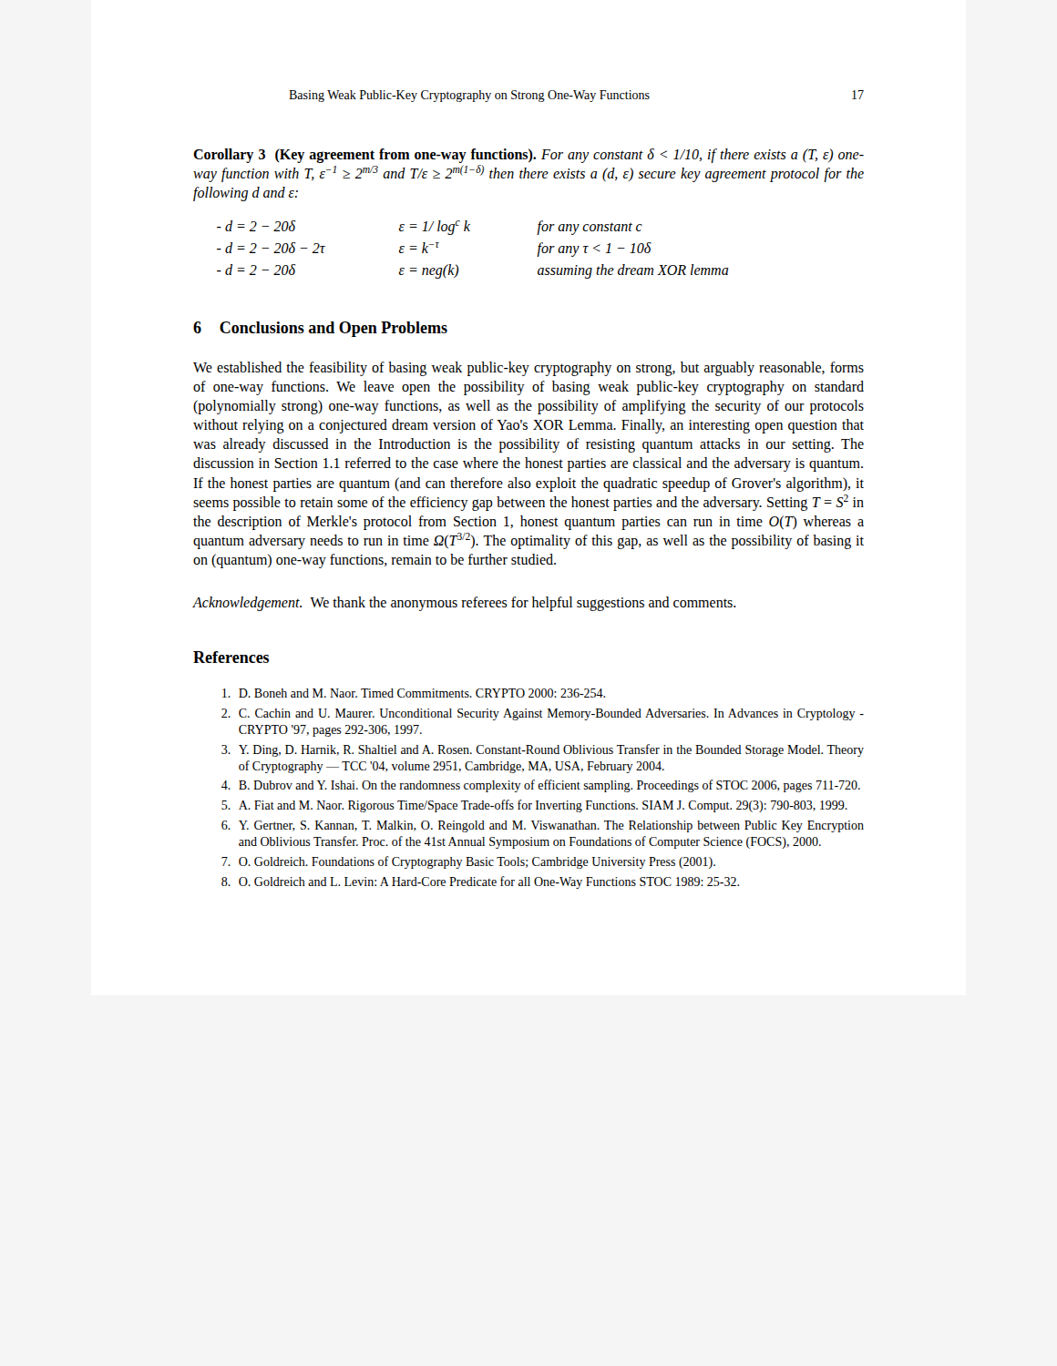Basing Weak Public-Key Cryptography on Strong One-Way Functions17
Corollary 3 (Key agreement from one-way functions). For any constant δ < 1/10, if there exists a (T, ε) one-way function with T, ε−1 ≥ 2m/3 and T/ε ≥ 2m(1−δ) then there exists a (d, ε) secure key agreement protocol for the following d and ε:
| - d = 2 − 20 δ | ε = 1/ log c k | for any constant c |
| - d = 2 − 20 δ − 2 τ | ε = k − τ | for any τ < 1 − 10 δ |
| - d = 2 − 20 δ | ε = neg ( k ) | assuming the dream XOR lemma |
6 Conclusions and Open Problems
We established the feasibility of basing weak public-key cryptography on strong, but arguably reasonable, forms of one-way functions. We leave open the possibility of basing weak public-key cryptography on standard (polynomially strong) one-way functions, as well as the possibility of amplifying the security of our protocols without relying on a conjectured dream version of Yao's XOR Lemma. Finally, an interesting open question that was already discussed in the Introduction is the possibility of resisting quantum attacks in our setting. The discussion in Section 1.1 referred to the case where the honest parties are classical and the adversary is quantum. If the honest parties are quantum (and can therefore also exploit the quadratic speedup of Grover's algorithm), it seems possible to retain some of the efficiency gap between the honest parties and the adversary. Setting T = S2 in the description of Merkle's protocol from Section 1, honest quantum parties can run in time O(T) whereas a quantum adversary needs to run in time Ω(T3/2). The optimality of this gap, as well as the possibility of basing it on (quantum) one-way functions, remain to be further studied.
Acknowledgement. We thank the anonymous referees for helpful suggestions and comments.
References
D. Boneh and M. Naor. Timed Commitments. CRYPTO 2000: 236-254.
C. Cachin and U. Maurer. Unconditional Security Against Memory-Bounded Adversaries. In Advances in Cryptology - CRYPTO '97, pages 292-306, 1997.
Y. Ding, D. Harnik, R. Shaltiel and A. Rosen. Constant-Round Oblivious Transfer in the Bounded Storage Model. Theory of Cryptography — TCC '04, volume 2951, Cambridge, MA, USA, February 2004.
B. Dubrov and Y. Ishai. On the randomness complexity of efficient sampling. Proceedings of STOC 2006, pages 711-720.
A. Fiat and M. Naor. Rigorous Time/Space Trade-offs for Inverting Functions. SIAM J. Comput. 29(3): 790-803, 1999.
Y. Gertner, S. Kannan, T. Malkin, O. Reingold and M. Viswanathan. The Relationship between Public Key Encryption and Oblivious Transfer. Proc. of the 41st Annual Symposium on Foundations of Computer Science (FOCS), 2000.
O. Goldreich. Foundations of Cryptography Basic Tools; Cambridge University Press (2001).
O. Goldreich and L. Levin: A Hard-Core Predicate for all One-Way Functions STOC 1989: 25-32.